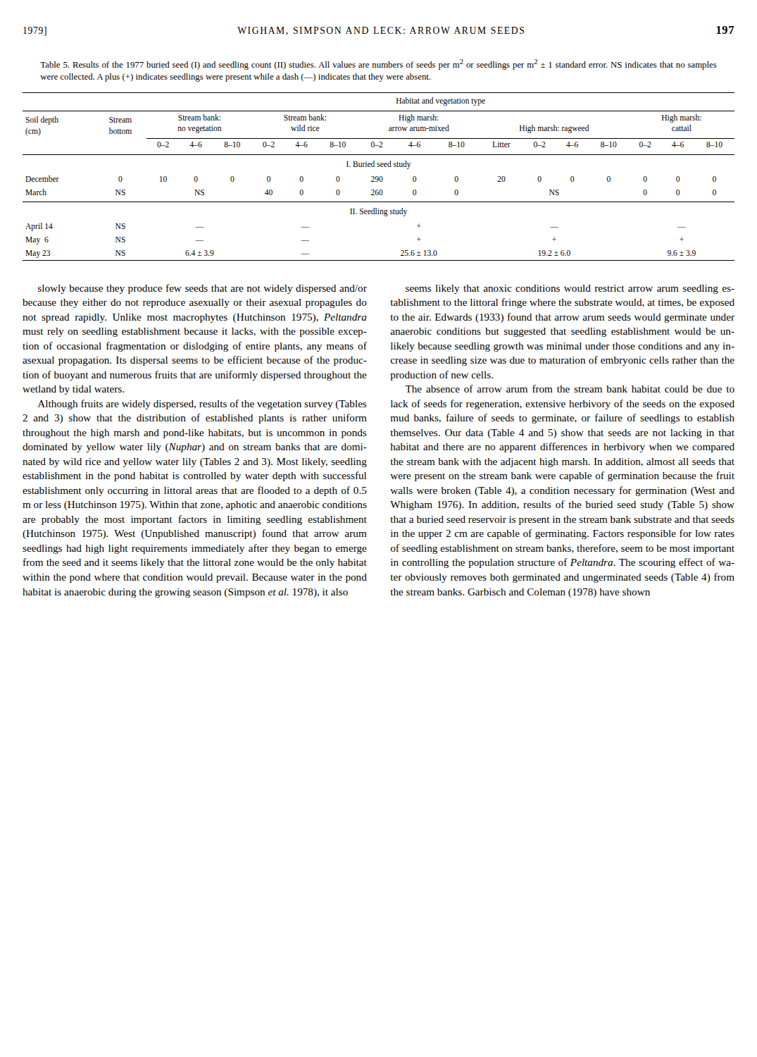1979] Wigham, Simpson and Leck: Arrow Arum Seeds 197
Table 5. Results of the 1977 buried seed (I) and seedling count (II) studies. All values are numbers of seeds per m2 or seedlings per m2 ± 1 standard error. NS indicates that no samples were collected. A plus (+) indicates seedlings were present while a dash (—) indicates that they were absent.
| | Habitat and vegetation type |
| Soil depth (cm) | Stream bottom | Stream bank: no vegetation | Stream bank: wild rice | High marsh: arrow arum-mixed | High marsh: ragweed | High marsh: cattail |
| | | 0–2 | 4–6 | 8–10 | 0–2 | 4–6 | 8–10 | 0–2 | 4–6 | 8–10 | Litter | 0–2 | 4–6 | 8–10 | 0–2 | 4–6 | 8–10 |
| I. Buried seed study |
| December | 0 | 10 | 0 | 0 | 0 | 0 | 0 | 290 | 0 | 0 | 20 | 0 | 0 | 0 | 0 | 0 | 0 |
| March | NS | NS | 40 | 0 | 0 | 260 | 0 | 0 | NS | 0 | 0 | 0 |
| II. Seedling study |
| April 14 | NS | — | — | + | — | — |
| May 6 | NS | — | — | + | + | + |
| May 23 | NS | 6.4 ± 3.9 | — | 25.6 ± 13.0 | 19.2 ± 6.0 | 9.6 ± 3.9 |
slowly because they produce few seeds that are not widely dispersed and/or because they either do not reproduce asexually or their asexual propagules do not spread rapidly. Unlike most macrophytes (Hutchinson 1975), Peltandra must rely on seedling establishment because it lacks, with the possible exception of occasional fragmentation or dislodging of entire plants, any means of asexual propagation. Its dispersal seems to be efficient because of the production of buoyant and numerous fruits that are uniformly dispersed throughout the wetland by tidal waters.
Although fruits are widely dispersed, results of the vegetation survey (Tables 2 and 3) show that the distribution of established plants is rather uniform throughout the high marsh and pond-like habitats, but is uncommon in ponds dominated by yellow water lily (Nuphar) and on stream banks that are dominated by wild rice and yellow water lily (Tables 2 and 3). Most likely, seedling establishment in the pond habitat is controlled by water depth with successful establishment only occurring in littoral areas that are flooded to a depth of 0.5 m or less (Hutchinson 1975). Within that zone, aphotic and anaerobic conditions are probably the most important factors in limiting seedling establishment (Hutchinson 1975). West (Unpublished manuscript) found that arrow arum seedlings had high light requirements immediately after they began to emerge from the seed and it seems likely that the littoral zone would be the only habitat within the pond where that condition would prevail. Because water in the pond habitat is anaerobic during the growing season (Simpson et al. 1978), it also
seems likely that anoxic conditions would restrict arrow arum seedling establishment to the littoral fringe where the substrate would, at times, be exposed to the air. Edwards (1933) found that arrow arum seeds would germinate under anaerobic conditions but suggested that seedling establishment would be unlikely because seedling growth was minimal under those conditions and any increase in seedling size was due to maturation of embryonic cells rather than the production of new cells.
The absence of arrow arum from the stream bank habitat could be due to lack of seeds for regeneration, extensive herbivory of the seeds on the exposed mud banks, failure of seeds to germinate, or failure of seedlings to establish themselves. Our data (Table 4 and 5) show that seeds are not lacking in that habitat and there are no apparent differences in herbivory when we compared the stream bank with the adjacent high marsh. In addition, almost all seeds that were present on the stream bank were capable of germination because the fruit walls were broken (Table 4), a condition necessary for germination (West and Whigham 1976). In addition, results of the buried seed study (Table 5) show that a buried seed reservoir is present in the stream bank substrate and that seeds in the upper 2 cm are capable of germinating. Factors responsible for low rates of seedling establishment on stream banks, therefore, seem to be most important in controlling the population structure of Peltandra. The scouring effect of water obviously removes both germinated and ungerminated seeds (Table 4) from the stream banks. Garbisch and Coleman (1978) have shown